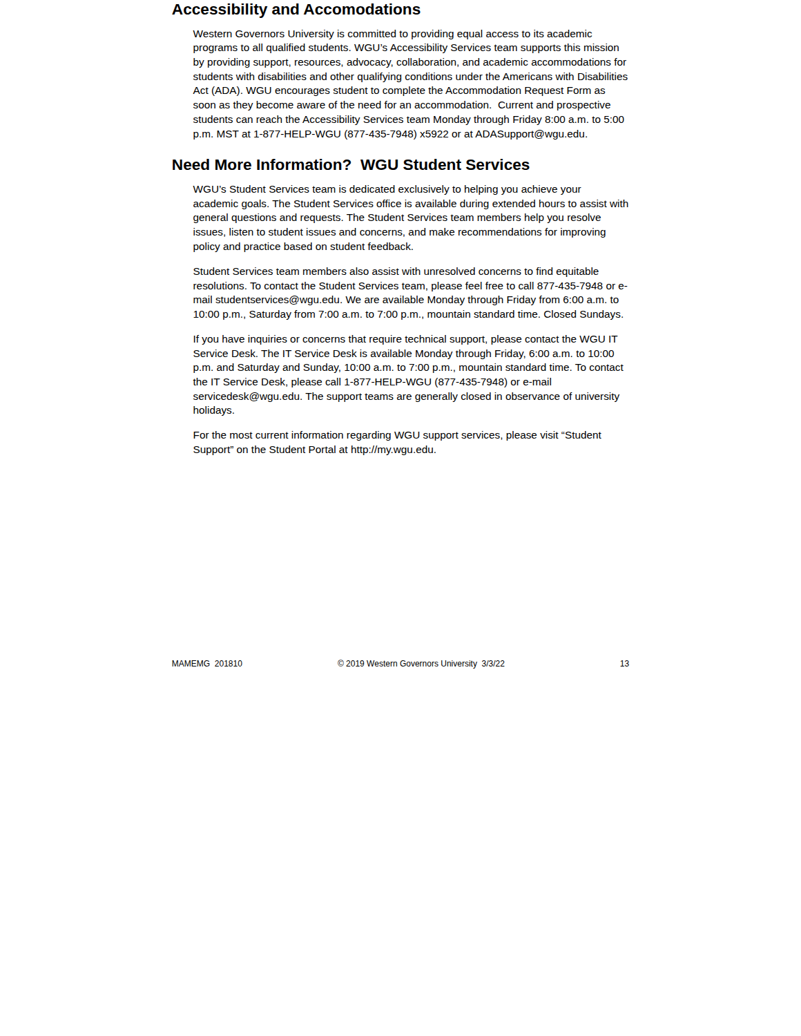Accessibility and Accomodations
Western Governors University is committed to providing equal access to its academic programs to all qualified students. WGU’s Accessibility Services team supports this mission by providing support, resources, advocacy, collaboration, and academic accommodations for students with disabilities and other qualifying conditions under the Americans with Disabilities Act (ADA). WGU encourages student to complete the Accommodation Request Form as soon as they become aware of the need for an accommodation. Current and prospective students can reach the Accessibility Services team Monday through Friday 8:00 a.m. to 5:00 p.m. MST at 1-877-HELP-WGU (877-435-7948) x5922 or at ADASupport@wgu.edu.
Need More Information? WGU Student Services
WGU’s Student Services team is dedicated exclusively to helping you achieve your academic goals. The Student Services office is available during extended hours to assist with general questions and requests. The Student Services team members help you resolve issues, listen to student issues and concerns, and make recommendations for improving policy and practice based on student feedback.
Student Services team members also assist with unresolved concerns to find equitable resolutions. To contact the Student Services team, please feel free to call 877-435-7948 or e-mail studentservices@wgu.edu. We are available Monday through Friday from 6:00 a.m. to 10:00 p.m., Saturday from 7:00 a.m. to 7:00 p.m., mountain standard time. Closed Sundays.
If you have inquiries or concerns that require technical support, please contact the WGU IT Service Desk. The IT Service Desk is available Monday through Friday, 6:00 a.m. to 10:00 p.m. and Saturday and Sunday, 10:00 a.m. to 7:00 p.m., mountain standard time. To contact the IT Service Desk, please call 1-877-HELP-WGU (877-435-7948) or e-mail servicedesk@wgu.edu. The support teams are generally closed in observance of university holidays.
For the most current information regarding WGU support services, please visit “Student Support” on the Student Portal at http://my.wgu.edu.
MAMEMG 201810 © 2019 Western Governors University 3/3/22 13